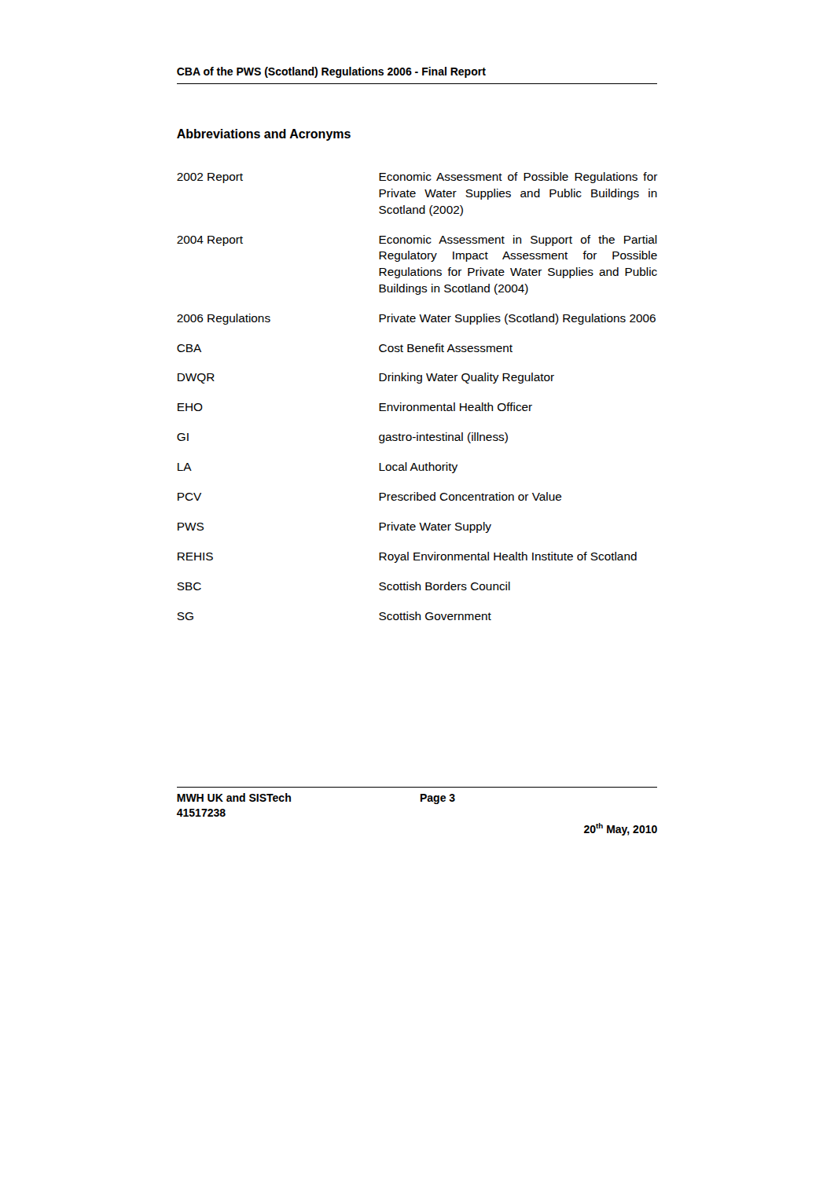CBA of the PWS (Scotland) Regulations 2006 - Final Report
Abbreviations and Acronyms
| 2002 Report | Economic Assessment of Possible Regulations for Private Water Supplies and Public Buildings in Scotland (2002) |
| 2004 Report | Economic Assessment in Support of the Partial Regulatory Impact Assessment for Possible Regulations for Private Water Supplies and Public Buildings in Scotland (2004) |
| 2006 Regulations | Private Water Supplies (Scotland) Regulations 2006 |
| CBA | Cost Benefit Assessment |
| DWQR | Drinking Water Quality Regulator |
| EHO | Environmental Health Officer |
| GI | gastro-intestinal (illness) |
| LA | Local Authority |
| PCV | Prescribed Concentration or Value |
| PWS | Private Water Supply |
| REHIS | Royal Environmental Health Institute of Scotland |
| SBC | Scottish Borders Council |
| SG | Scottish Government |
MWH UK and SISTech 41517238
Page 3
20th May, 2010